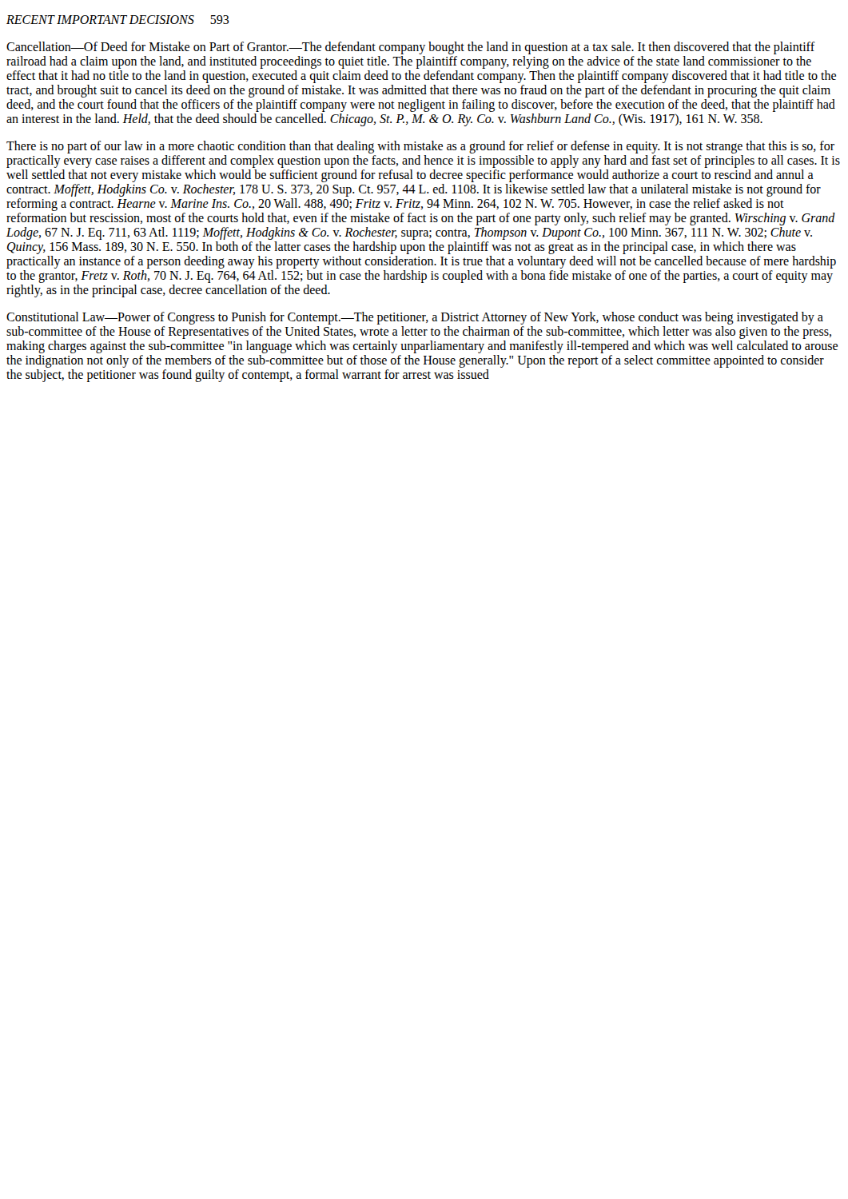RECENT IMPORTANT DECISIONS 593
Cancellation—Of Deed for Mistake on Part of Grantor.—The defendant company bought the land in question at a tax sale. It then discovered that the plaintiff railroad had a claim upon the land, and instituted proceedings to quiet title. The plaintiff company, relying on the advice of the state land commissioner to the effect that it had no title to the land in question, executed a quit claim deed to the defendant company. Then the plaintiff company discovered that it had title to the tract, and brought suit to cancel its deed on the ground of mistake. It was admitted that there was no fraud on the part of the defendant in procuring the quit claim deed, and the court found that the officers of the plaintiff company were not negligent in failing to discover, before the execution of the deed, that the plaintiff had an interest in the land. Held, that the deed should be cancelled. Chicago, St. P., M. & O. Ry. Co. v. Washburn Land Co., (Wis. 1917), 161 N. W. 358.
There is no part of our law in a more chaotic condition than that dealing with mistake as a ground for relief or defense in equity. It is not strange that this is so, for practically every case raises a different and complex question upon the facts, and hence it is impossible to apply any hard and fast set of principles to all cases. It is well settled that not every mistake which would be sufficient ground for refusal to decree specific performance would authorize a court to rescind and annul a contract. Moffett, Hodgkins Co. v. Rochester, 178 U. S. 373, 20 Sup. Ct. 957, 44 L. ed. 1108. It is likewise settled law that a unilateral mistake is not ground for reforming a contract. Hearne v. Marine Ins. Co., 20 Wall. 488, 490; Fritz v. Fritz, 94 Minn. 264, 102 N. W. 705. However, in case the relief asked is not reformation but rescission, most of the courts hold that, even if the mistake of fact is on the part of one party only, such relief may be granted. Wirsching v. Grand Lodge, 67 N. J. Eq. 711, 63 Atl. 1119; Moffett, Hodgkins & Co. v. Rochester, supra; contra, Thompson v. Dupont Co., 100 Minn. 367, 111 N. W. 302; Chute v. Quincy, 156 Mass. 189, 30 N. E. 550. In both of the latter cases the hardship upon the plaintiff was not as great as in the principal case, in which there was practically an instance of a person deeding away his property without consideration. It is true that a voluntary deed will not be cancelled because of mere hardship to the grantor, Fretz v. Roth, 70 N. J. Eq. 764, 64 Atl. 152; but in case the hardship is coupled with a bona fide mistake of one of the parties, a court of equity may rightly, as in the principal case, decree cancellation of the deed.
Constitutional Law—Power of Congress to Punish for Contempt.—The petitioner, a District Attorney of New York, whose conduct was being investigated by a sub-committee of the House of Representatives of the United States, wrote a letter to the chairman of the sub-committee, which letter was also given to the press, making charges against the sub-committee "in language which was certainly unparliamentary and manifestly ill-tempered and which was well calculated to arouse the indignation not only of the members of the sub-committee but of those of the House generally." Upon the report of a select committee appointed to consider the subject, the petitioner was found guilty of contempt, a formal warrant for arrest was issued